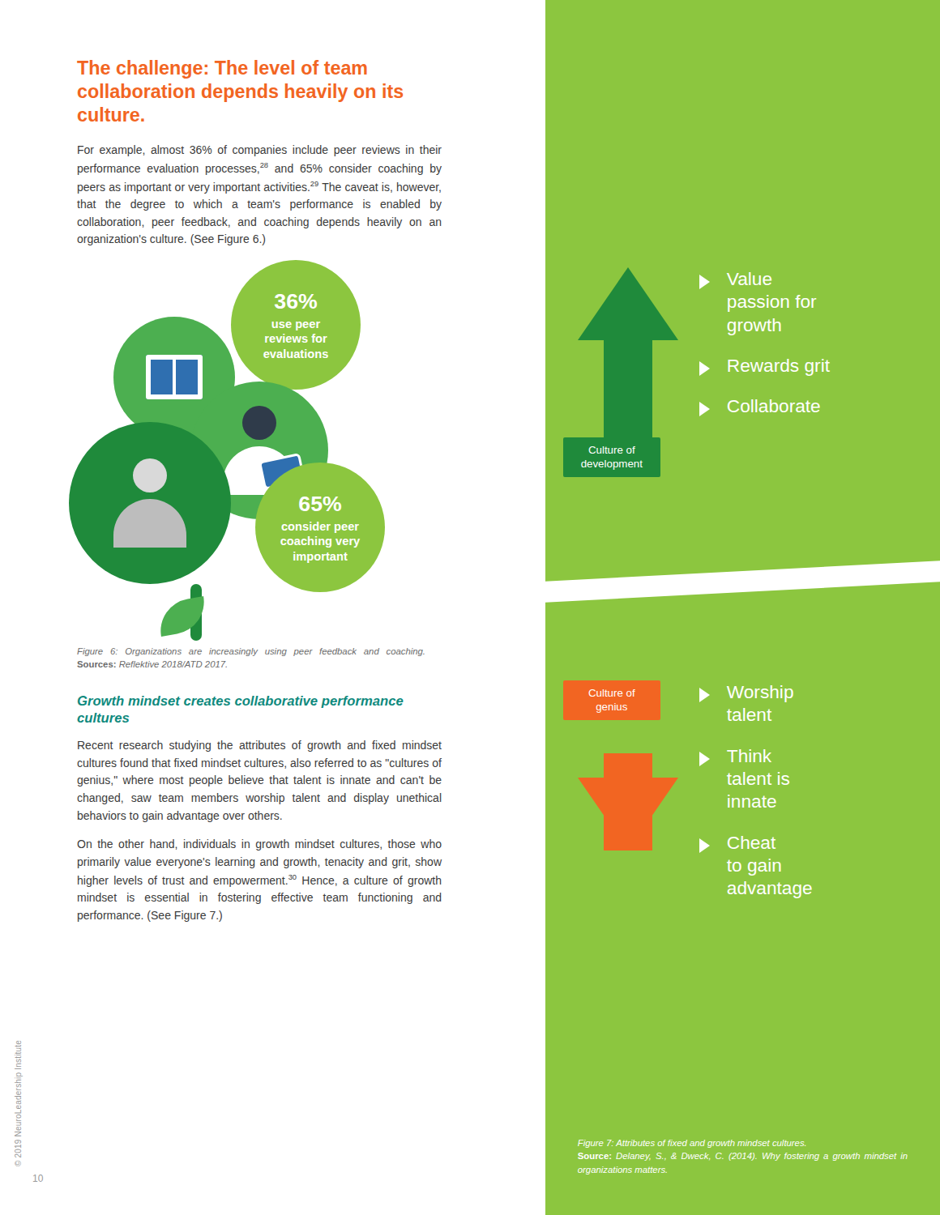© 2019 NeuroLeadership Institute
10
The challenge: The level of team collaboration depends heavily on its culture.
For example, almost 36% of companies include peer reviews in their performance evaluation processes,28 and 65% consider coaching by peers as important or very important activities.29 The caveat is, however, that the degree to which a team's performance is enabled by collaboration, peer feedback, and coaching depends heavily on an organization's culture. (See Figure 6.)
36% use peer
reviews for
evaluations
65% consider peer
coaching very
important
Figure 6: Organizations are increasingly using peer feedback and coaching. Sources: Reflektive 2018/ATD 2017.
Growth mindset creates collaborative performance cultures
Recent research studying the attributes of growth and fixed mindset cultures found that fixed mindset cultures, also referred to as "cultures of genius," where most people believe that talent is innate and can't be changed, saw team members worship talent and display unethical behaviors to gain advantage over others.
On the other hand, individuals in growth mindset cultures, those who primarily value everyone's learning and growth, tenacity and grit, show higher levels of trust and empowerment.30 Hence, a culture of growth mindset is essential in fostering effective team functioning and performance. (See Figure 7.)
Culture of
development
Value
passion for
growth
Rewards grit
Collaborate
Culture of
genius
Worship
talent
Think
talent is
innate
Cheat
to gain
advantage
Figure 7: Attributes of fixed and growth mindset cultures.
Source: Delaney, S., & Dweck, C. (2014). Why fostering a growth mindset in organizations matters.